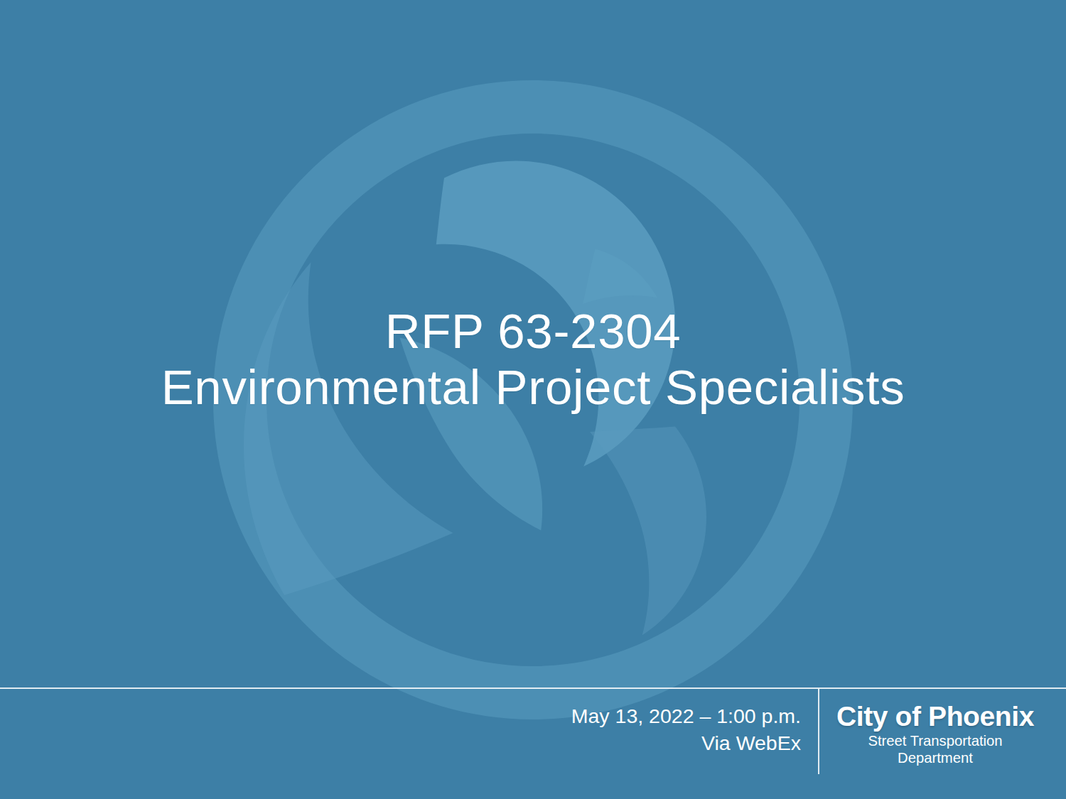RFP 63-2304 Environmental Project Specialists
May 13, 2022 – 1:00 p.m.
Via WebEx
City of Phoenix
Street Transportation
Department